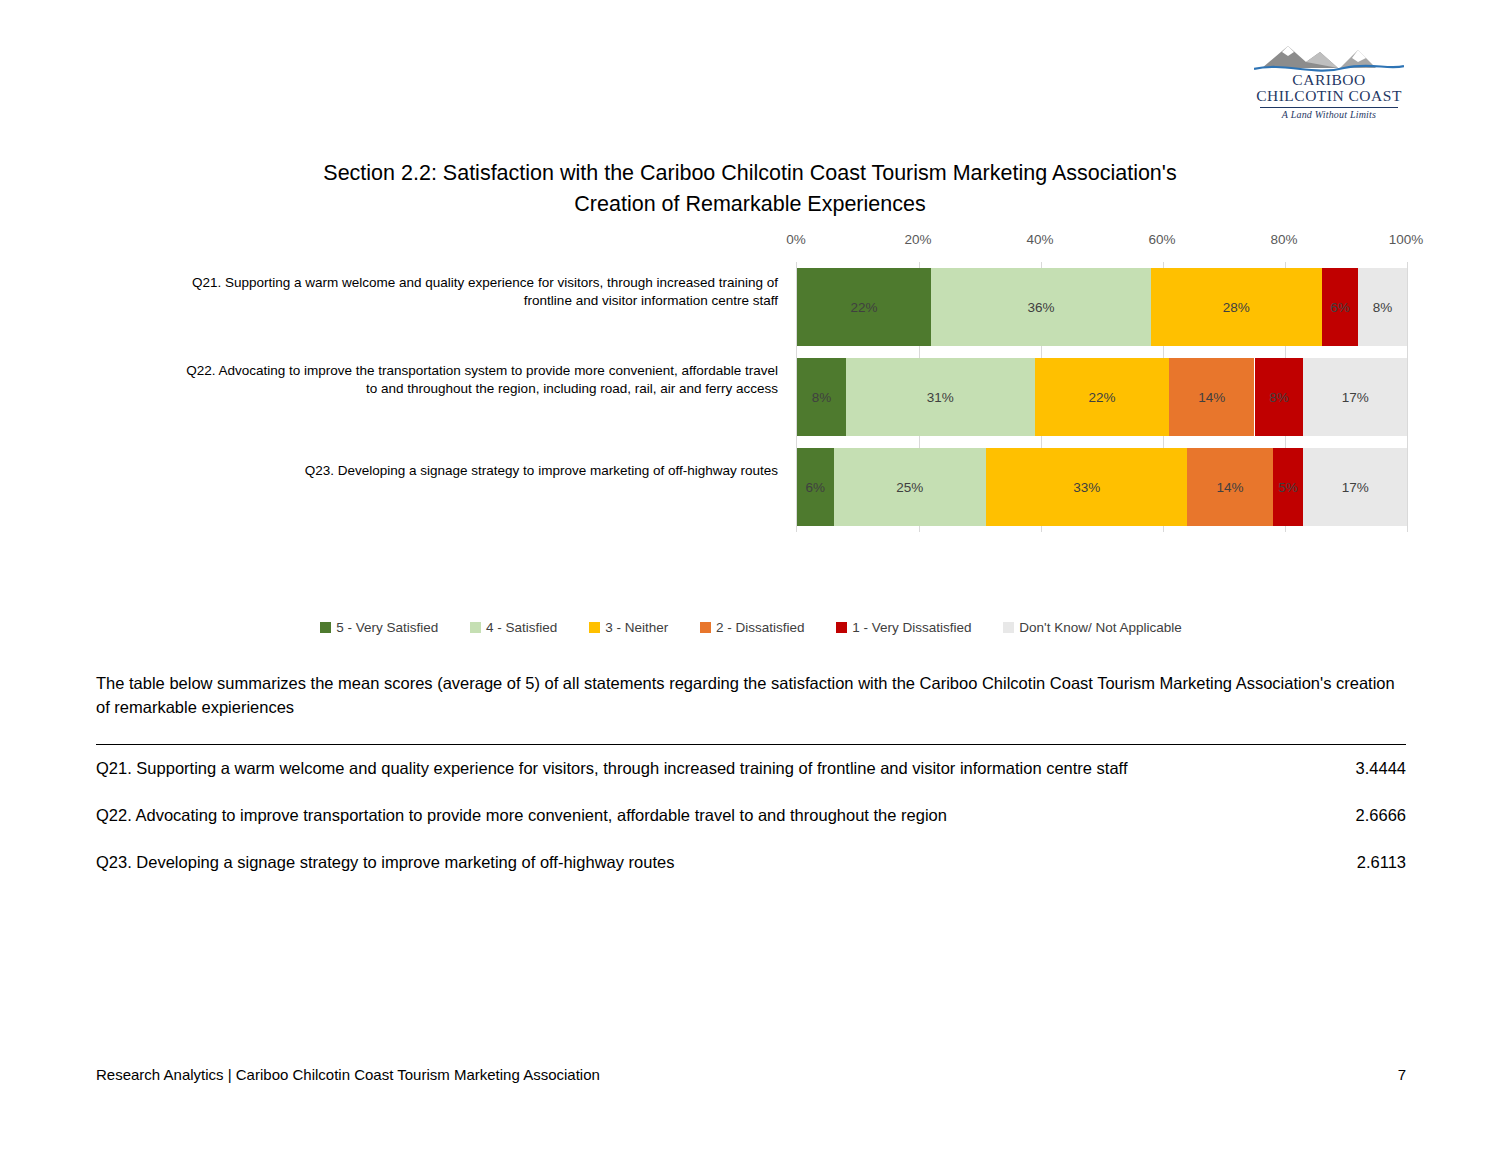CARIBOO
CHILCOTIN COAST
A Land Without Limits
Section 2.2: Satisfaction with the Cariboo Chilcotin Coast Tourism Marketing Association's
Creation of Remarkable Experiences
0% 20% 40% 60% 80% 100%
Q21. Supporting a warm welcome and quality experience for visitors, through increased training of frontline and visitor information centre staff
Q22. Advocating to improve the transportation system to provide more convenient, affordable travel to and throughout the region, including road, rail, air and ferry access
Q23. Developing a signage strategy to improve marketing of off-highway routes
22%
36%
28%
6%
8%
8%
31%
22%
14%
8%
17%
6%
25%
33%
14%
5%
17%
5 - Very Satisfied 4 - Satisfied 3 - Neither 2 - Dissatisfied 1 - Very Dissatisfied Don't Know/ Not Applicable
The table below summarizes the mean scores (average of 5) of all statements regarding the satisfaction with the Cariboo Chilcotin Coast Tourism Marketing Association's creation of remarkable expieriences
| Q21. Supporting a warm welcome and quality experience for visitors, through increased training of frontline and visitor information centre staff | 3.4444 |
| Q22. Advocating to improve transportation to provide more convenient, affordable travel to and throughout the region | 2.6666 |
| Q23. Developing a signage strategy to improve marketing of off-highway routes | 2.6113 |
Research Analytics | Cariboo Chilcotin Coast Tourism Marketing Association 7